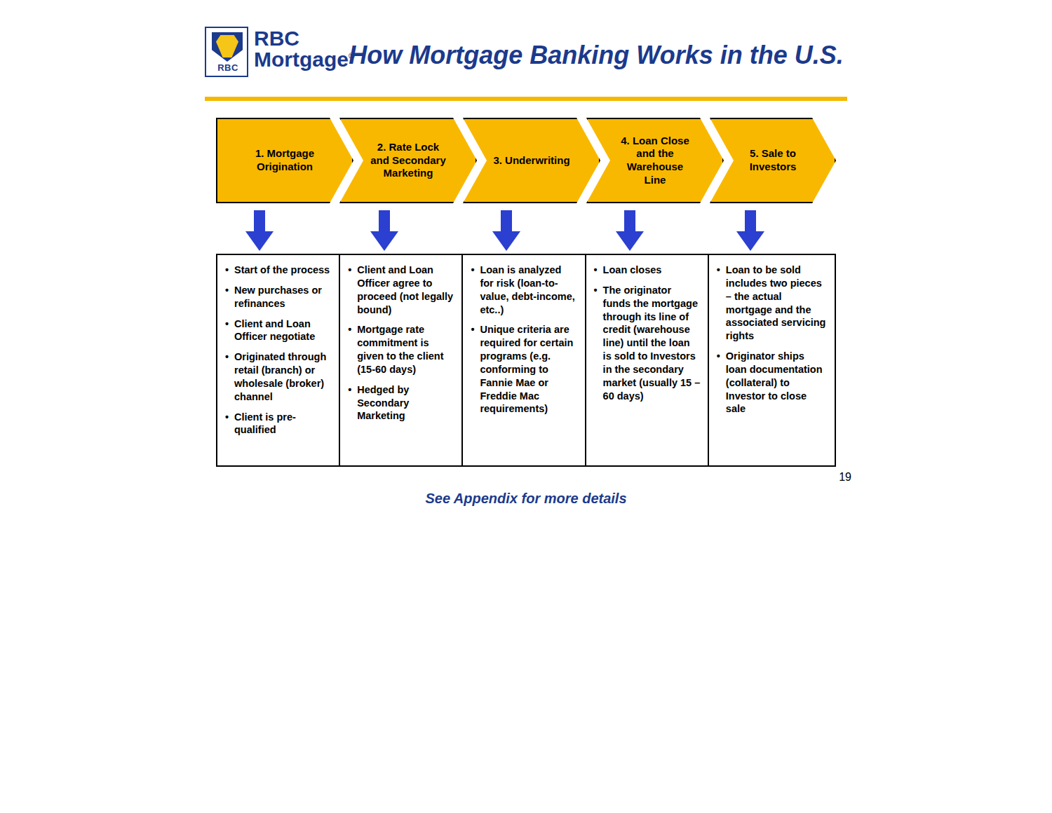RBC
RBC
Mortgage®
How Mortgage Banking Works in the U.S.
1. Mortgage
Origination
2. Rate Lock
and Secondary
Marketing
3. Underwriting
4. Loan Close
and the
Warehouse
Line
5. Sale to
Investors
Start of the process
New purchases or refinances
Client and Loan Officer negotiate
Originated through retail (branch) or wholesale (broker) channel
Client is pre-qualified
Client and Loan Officer agree to proceed (not legally bound)
Mortgage rate commitment is given to the client (15-60 days)
Hedged by Secondary Marketing
Loan is analyzed for risk (loan-to-value, debt-income, etc..)
Unique criteria are required for certain programs (e.g. conforming to Fannie Mae or Freddie Mac requirements)
Loan closes
The originator funds the mortgage through its line of credit (warehouse line) until the loan is sold to Investors in the secondary market (usually 15 – 60 days)
Loan to be sold includes two pieces – the actual mortgage and the associated servicing rights
Originator ships loan documentation (collateral) to Investor to close sale
19
See Appendix for more details